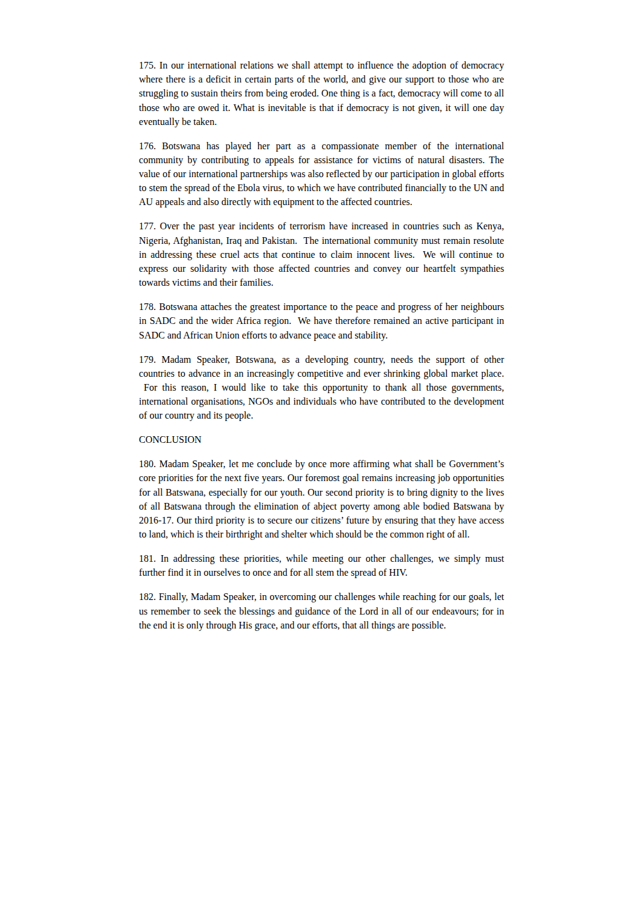175. In our international relations we shall attempt to influence the adoption of democracy where there is a deficit in certain parts of the world, and give our support to those who are struggling to sustain theirs from being eroded. One thing is a fact, democracy will come to all those who are owed it. What is inevitable is that if democracy is not given, it will one day eventually be taken.
176. Botswana has played her part as a compassionate member of the international community by contributing to appeals for assistance for victims of natural disasters. The value of our international partnerships was also reflected by our participation in global efforts to stem the spread of the Ebola virus, to which we have contributed financially to the UN and AU appeals and also directly with equipment to the affected countries.
177. Over the past year incidents of terrorism have increased in countries such as Kenya, Nigeria, Afghanistan, Iraq and Pakistan. The international community must remain resolute in addressing these cruel acts that continue to claim innocent lives. We will continue to express our solidarity with those affected countries and convey our heartfelt sympathies towards victims and their families.
178. Botswana attaches the greatest importance to the peace and progress of her neighbours in SADC and the wider Africa region. We have therefore remained an active participant in SADC and African Union efforts to advance peace and stability.
179. Madam Speaker, Botswana, as a developing country, needs the support of other countries to advance in an increasingly competitive and ever shrinking global market place. For this reason, I would like to take this opportunity to thank all those governments, international organisations, NGOs and individuals who have contributed to the development of our country and its people.
CONCLUSION
180. Madam Speaker, let me conclude by once more affirming what shall be Government’s core priorities for the next five years. Our foremost goal remains increasing job opportunities for all Batswana, especially for our youth. Our second priority is to bring dignity to the lives of all Batswana through the elimination of abject poverty among able bodied Batswana by 2016-17. Our third priority is to secure our citizens’ future by ensuring that they have access to land, which is their birthright and shelter which should be the common right of all.
181. In addressing these priorities, while meeting our other challenges, we simply must further find it in ourselves to once and for all stem the spread of HIV.
182. Finally, Madam Speaker, in overcoming our challenges while reaching for our goals, let us remember to seek the blessings and guidance of the Lord in all of our endeavours; for in the end it is only through His grace, and our efforts, that all things are possible.